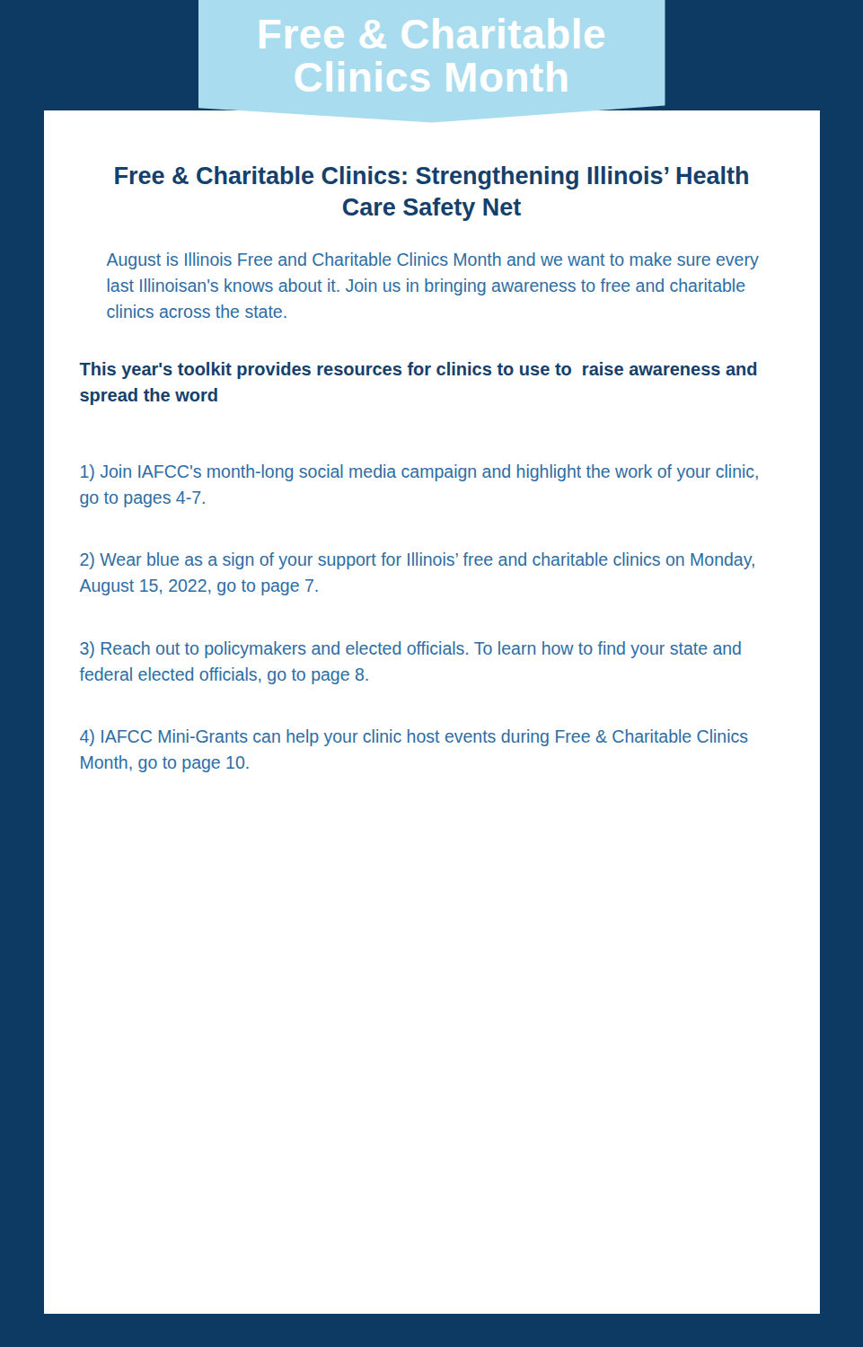Free & Charitable
Clinics Month
Free & Charitable Clinics: Strengthening Illinois’ Health Care Safety Net
August is Illinois Free and Charitable Clinics Month and we want to make sure every last Illinoisan's knows about it. Join us in bringing awareness to free and charitable clinics across the state.
This year's toolkit provides resources for clinics to use to raise awareness and spread the word
1) Join IAFCC's month-long social media campaign and highlight the work of your clinic, go to pages 4-7.
2) Wear blue as a sign of your support for Illinois’ free and charitable clinics on Monday, August 15, 2022, go to page 7.
3) Reach out to policymakers and elected officials. To learn how to find your state and federal elected officials, go to page 8.
4) IAFCC Mini-Grants can help your clinic host events during Free & Charitable Clinics Month, go to page 10.